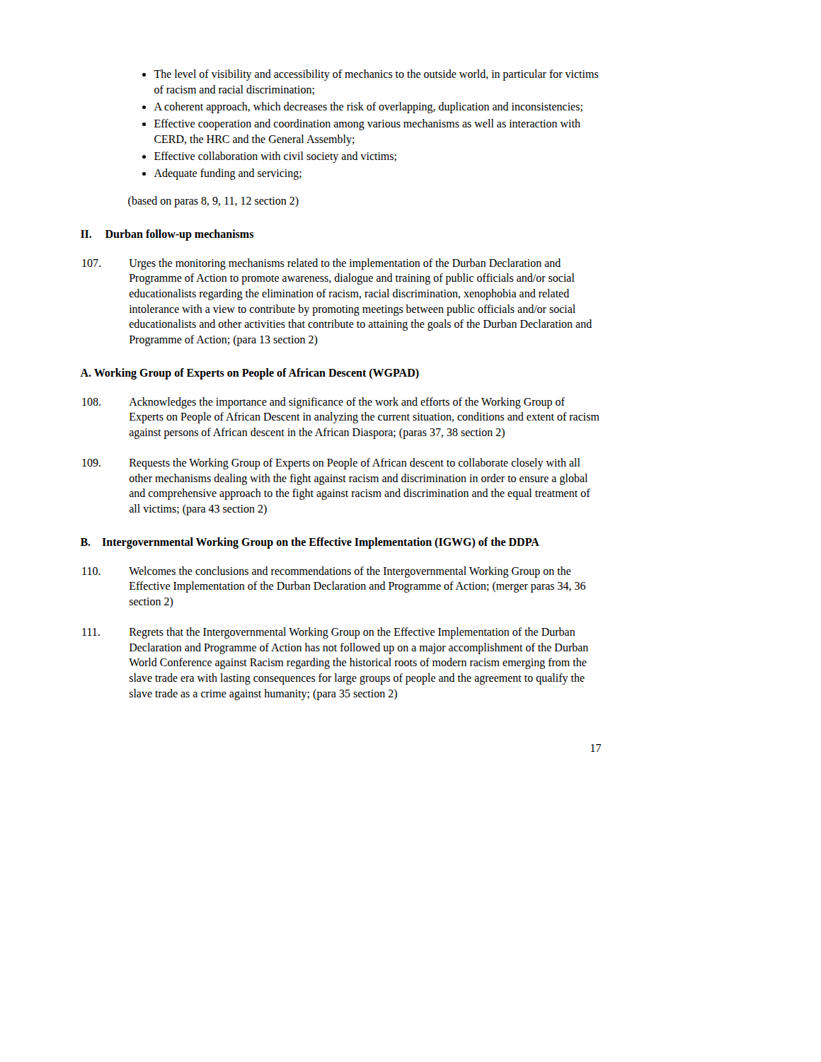The level of visibility and accessibility of mechanics to the outside world, in particular for victims of racism and racial discrimination;
A coherent approach, which decreases the risk of overlapping, duplication and inconsistencies;
Effective cooperation and coordination among various mechanisms as well as interaction with CERD, the HRC and the General Assembly;
Effective collaboration with civil society and victims;
Adequate funding and servicing;
(based on paras 8, 9, 11, 12 section 2)
II. Durban follow-up mechanisms
107.
Urges the monitoring mechanisms related to the implementation of the Durban Declaration and Programme of Action to promote awareness, dialogue and training of public officials and/or social educationalists regarding the elimination of racism, racial discrimination, xenophobia and related intolerance with a view to contribute by promoting meetings between public officials and/or social educationalists and other activities that contribute to attaining the goals of the Durban Declaration and Programme of Action; (para 13 section 2)
A. Working Group of Experts on People of African Descent (WGPAD)
108.
Acknowledges the importance and significance of the work and efforts of the Working Group of Experts on People of African Descent in analyzing the current situation, conditions and extent of racism against persons of African descent in the African Diaspora; (paras 37, 38 section 2)
109.
Requests the Working Group of Experts on People of African descent to collaborate closely with all other mechanisms dealing with the fight against racism and discrimination in order to ensure a global and comprehensive approach to the fight against racism and discrimination and the equal treatment of all victims; (para 43 section 2)
B. Intergovernmental Working Group on the Effective Implementation (IGWG) of the DDPA
110.
Welcomes the conclusions and recommendations of the Intergovernmental Working Group on the Effective Implementation of the Durban Declaration and Programme of Action; (merger paras 34, 36 section 2)
111.
Regrets that the Intergovernmental Working Group on the Effective Implementation of the Durban Declaration and Programme of Action has not followed up on a major accomplishment of the Durban World Conference against Racism regarding the historical roots of modern racism emerging from the slave trade era with lasting consequences for large groups of people and the agreement to qualify the slave trade as a crime against humanity; (para 35 section 2)
17